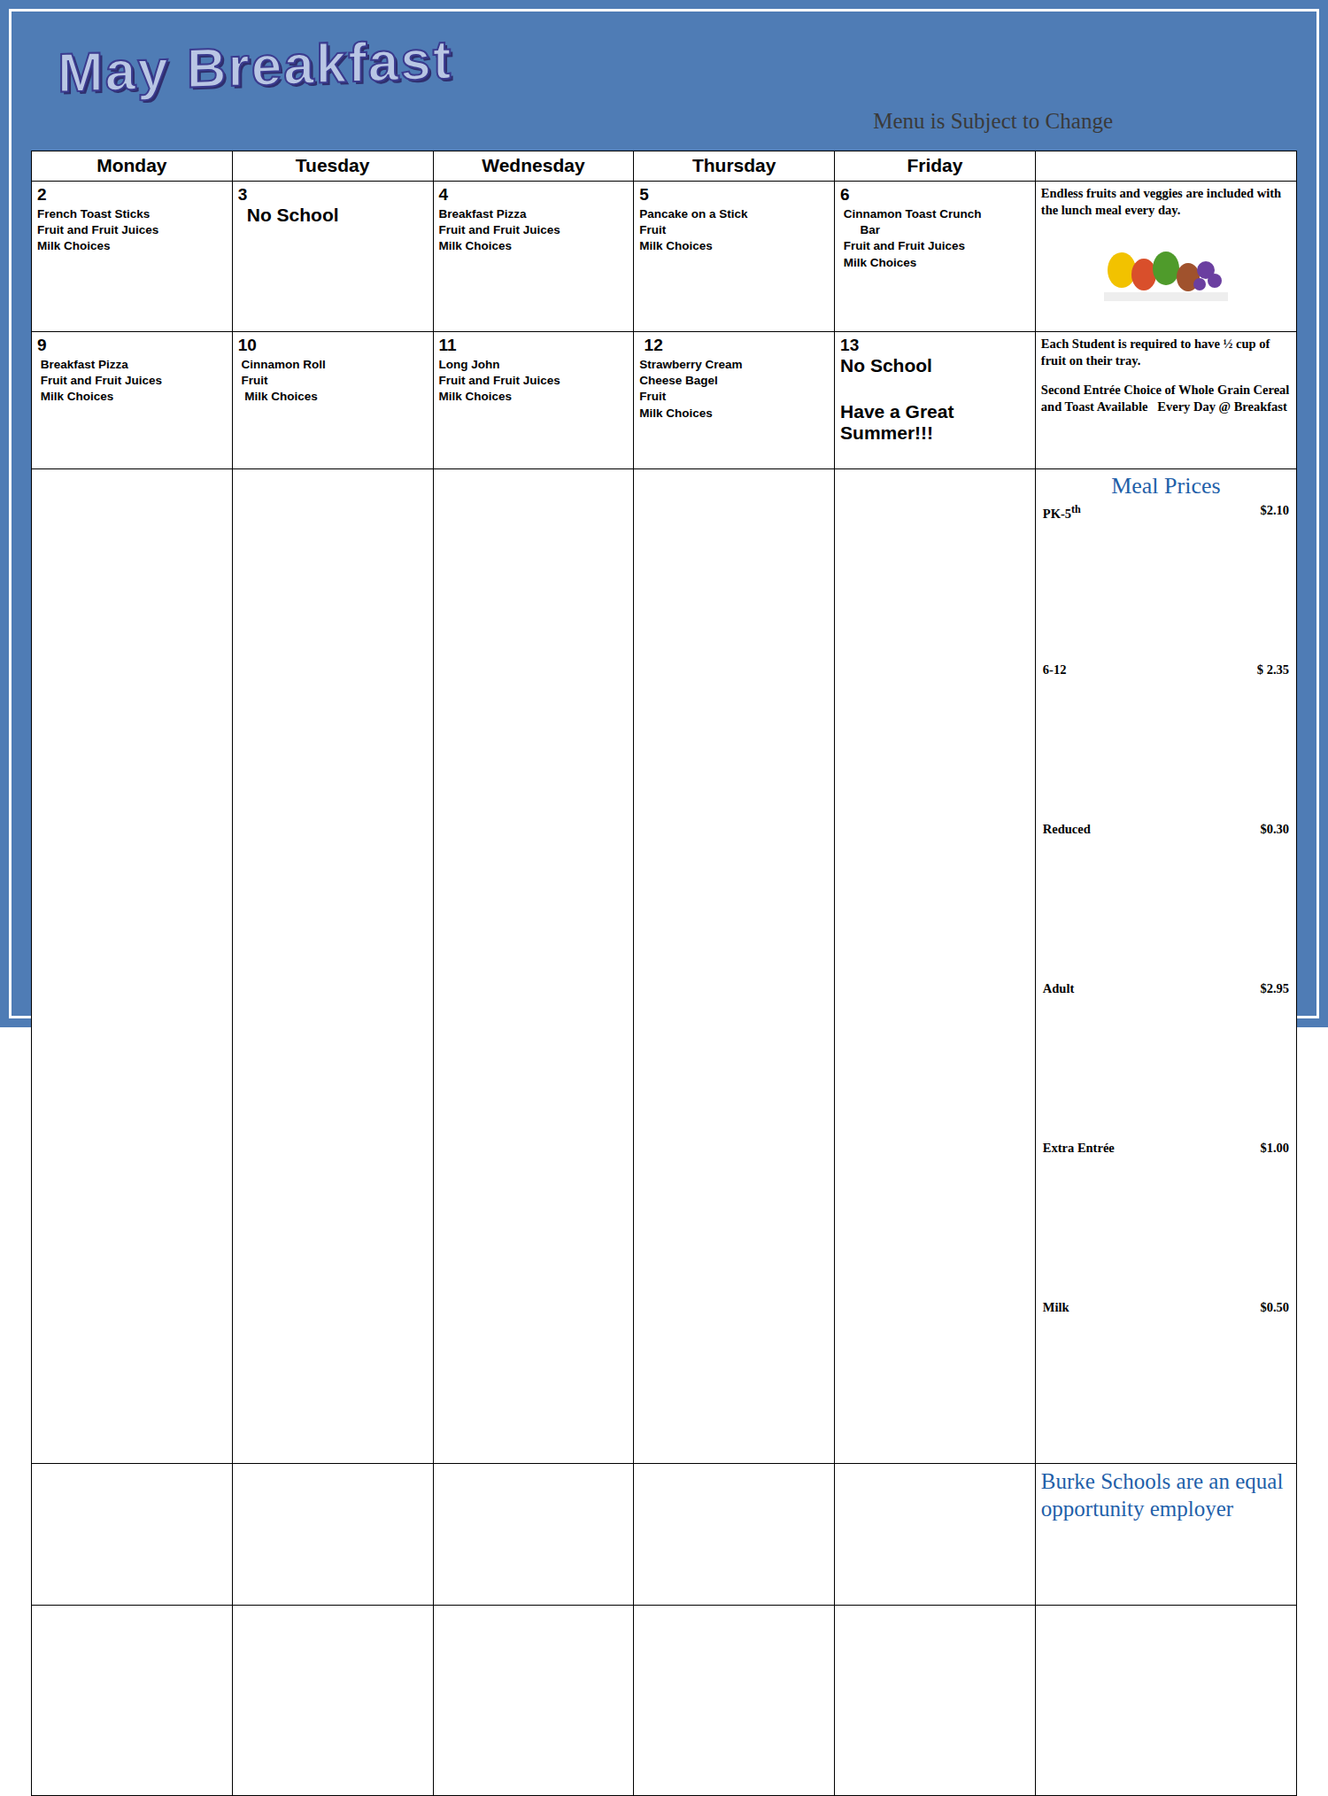May Breakfast
Menu is Subject to Change
| Monday | Tuesday | Wednesday | Thursday | Friday | |
| --- | --- | --- | --- | --- | --- |
| 2 French Toast Sticks Fruit and Fruit Juices Milk Choices | 3 No School | 4 Breakfast Pizza Fruit and Fruit Juices Milk Choices | 5 Pancake on a Stick Fruit Milk Choices | 6 Cinnamon Toast Crunch Bar Fruit and Fruit Juices Milk Choices | Endless fruits and veggies are included with the lunch meal every day. |
| 9 Breakfast Pizza Fruit and Fruit Juices Milk Choices | 10 Cinnamon Roll Fruit Milk Choices | 11 Long John Fruit and Fruit Juices Milk Choices | 12 Strawberry Cream Cheese Bagel Fruit Milk Choices | 13 No School Have a Great Summer!!! | Each Student is required to have ½ cup of fruit on their tray. Second Entrée Choice of Whole Grain Cereal and Toast Available Every Day @ Breakfast |
| | | | | | Meal Prices / PK-5 th / $2.10 / / 6-12 / $ 2.35 / / Reduced / $0.30 / / Adult / $2.95 / / Extra Entrée / $1.00 / / Milk / $0.50 / |
| | | | | | Burke Schools are an equal opportunity employer |